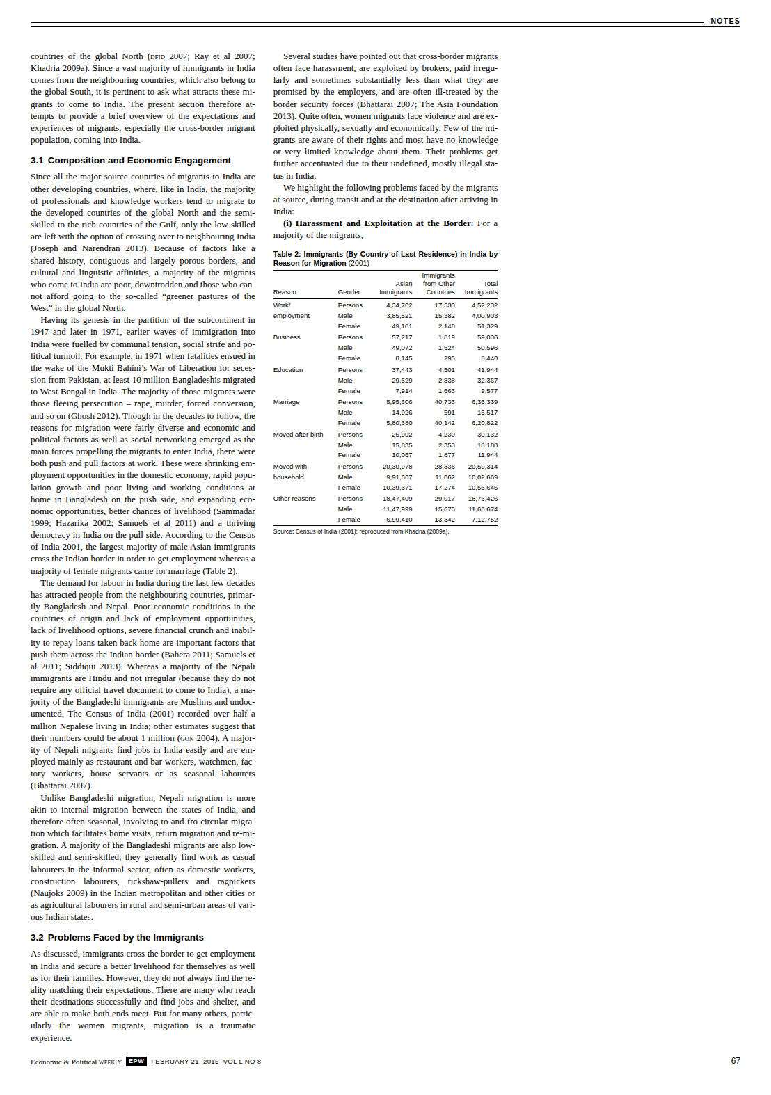NOTES
countries of the global North (dfid 2007; Ray et al 2007; Khadria 2009a). Since a vast majority of immigrants in India comes from the neighbouring countries, which also belong to the global South, it is pertinent to ask what attracts these migrants to come to India. The present section therefore attempts to provide a brief overview of the expectations and experiences of migrants, especially the cross-border migrant population, coming into India.
3.1 Composition and Economic Engagement
Since all the major source countries of migrants to India are other developing countries, where, like in India, the majority of professionals and knowledge workers tend to migrate to the developed countries of the global North and the semi-skilled to the rich countries of the Gulf, only the low-skilled are left with the option of crossing over to neighbouring India (Joseph and Narendran 2013). Because of factors like a shared history, contiguous and largely porous borders, and cultural and linguistic affinities, a majority of the migrants who come to India are poor, downtrodden and those who cannot afford going to the so-called “greener pastures of the West” in the global North.
Having its genesis in the partition of the subcontinent in 1947 and later in 1971, earlier waves of immigration into India were fuelled by communal tension, social strife and political turmoil. For example, in 1971 when fatalities ensued in the wake of the Mukti Bahini’s War of Liberation for secession from Pakistan, at least 10 million Bangladeshis migrated to West Bengal in India. The majority of those migrants were those fleeing persecution – rape, murder, forced conversion, and so on (Ghosh 2012). Though in the decades to follow, the reasons for migration were fairly diverse and economic and political factors as well as social networking emerged as the main forces propelling the migrants to enter India, there were both push and pull factors at work. These were shrinking employment opportunities in the domestic economy, rapid population growth and poor living and working conditions at home in Bangladesh on the push side, and expanding economic opportunities, better chances of livelihood (Sammadar 1999; Hazarika 2002; Samuels et al 2011) and a thriving democracy in India on the pull side. According to the Census of India 2001, the largest majority of male Asian immigrants cross the Indian border in order to get employment whereas a majority of female migrants came for marriage (Table 2).
The demand for labour in India during the last few decades has attracted people from the neighbouring countries, primarily Bangladesh and Nepal. Poor economic conditions in the countries of origin and lack of employment opportunities, lack of livelihood options, severe financial crunch and inability to repay loans taken back home are important factors that push them across the Indian border (Bahera 2011; Samuels et al 2011; Siddiqui 2013). Whereas a majority of the Nepali immigrants are Hindu and not irregular (because they do not require any official travel document to come to India), a majority of the Bangladeshi immigrants are Muslims and undocumented. The Census of India (2001) recorded over half a million Nepalese living in India; other estimates suggest that their numbers could be about 1 million (gon 2004). A majority of Nepali migrants find jobs in India easily and are employed mainly as restaurant and bar workers, watchmen, factory workers, house servants or as seasonal labourers (Bhattarai 2007).
Unlike Bangladeshi migration, Nepali migration is more akin to internal migration between the states of India, and therefore often seasonal, involving to-and-fro circular migration which facilitates home visits, return migration and re-migration. A majority of the Bangladeshi migrants are also low-skilled and semi-skilled; they generally find work as casual labourers in the informal sector, often as domestic workers, construction labourers, rickshaw-pullers and ragpickers (Naujoks 2009) in the Indian metropolitan and other cities or as agricultural labourers in rural and semi-urban areas of various Indian states.
3.2 Problems Faced by the Immigrants
As discussed, immigrants cross the border to get employment in India and secure a better livelihood for themselves as well as for their families. However, they do not always find the reality matching their expectations. There are many who reach their destinations successfully and find jobs and shelter, and are able to make both ends meet. But for many others, particularly the women migrants, migration is a traumatic experience.
Several studies have pointed out that cross-border migrants often face harassment, are exploited by brokers, paid irregularly and sometimes substantially less than what they are promised by the employers, and are often ill-treated by the border security forces (Bhattarai 2007; The Asia Foundation 2013). Quite often, women migrants face violence and are exploited physically, sexually and economically. Few of the migrants are aware of their rights and most have no knowledge or very limited knowledge about them. Their problems get further accentuated due to their undefined, mostly illegal status in India.
We highlight the following problems faced by the migrants at source, during transit and at the destination after arriving in India:
(i) Harassment and Exploitation at the Border: For a majority of the migrants,
Table 2: Immigrants (By Country of Last Residence) in India by Reason for Migration (2001)
| Reason | Gender | Asian Immigrants | Immigrants from Other Countries | Total Immigrants |
| --- | --- | --- | --- | --- |
| Work/ | Persons | 4,34,702 | 17,530 | 4,52,232 |
| employment | Male | 3,85,521 | 15,382 | 4,00,903 |
| | Female | 49,181 | 2,148 | 51,329 |
| Business | Persons | 57,217 | 1,819 | 59,036 |
| | Male | 49,072 | 1,524 | 50,596 |
| | Female | 8,145 | 295 | 8,440 |
| Education | Persons | 37,443 | 4,501 | 41,944 |
| | Male | 29,529 | 2,838 | 32,367 |
| | Female | 7,914 | 1,663 | 9,577 |
| Marriage | Persons | 5,95,606 | 40,733 | 6,36,339 |
| | Male | 14,926 | 591 | 15,517 |
| | Female | 5,80,680 | 40,142 | 6,20,822 |
| Moved after birth | Persons | 25,902 | 4,230 | 30,132 |
| | Male | 15,835 | 2,353 | 18,188 |
| | Female | 10,067 | 1,877 | 11,944 |
| Moved with | Persons | 20,30,978 | 28,336 | 20,59,314 |
| household | Male | 9,91,607 | 11,062 | 10,02,669 |
| | Female | 10,39,371 | 17,274 | 10,56,645 |
| Other reasons | Persons | 18,47,409 | 29,017 | 18,76,426 |
| | Male | 11,47,999 | 15,675 | 11,63,674 |
| | Female | 6,99,410 | 13,342 | 7,12,752 |
Source: Census of India (2001); reproduced from Khadria (2009a).
Economic & Political weekly EPW FEBRUARY 21, 2015 VOL L NO 8
67